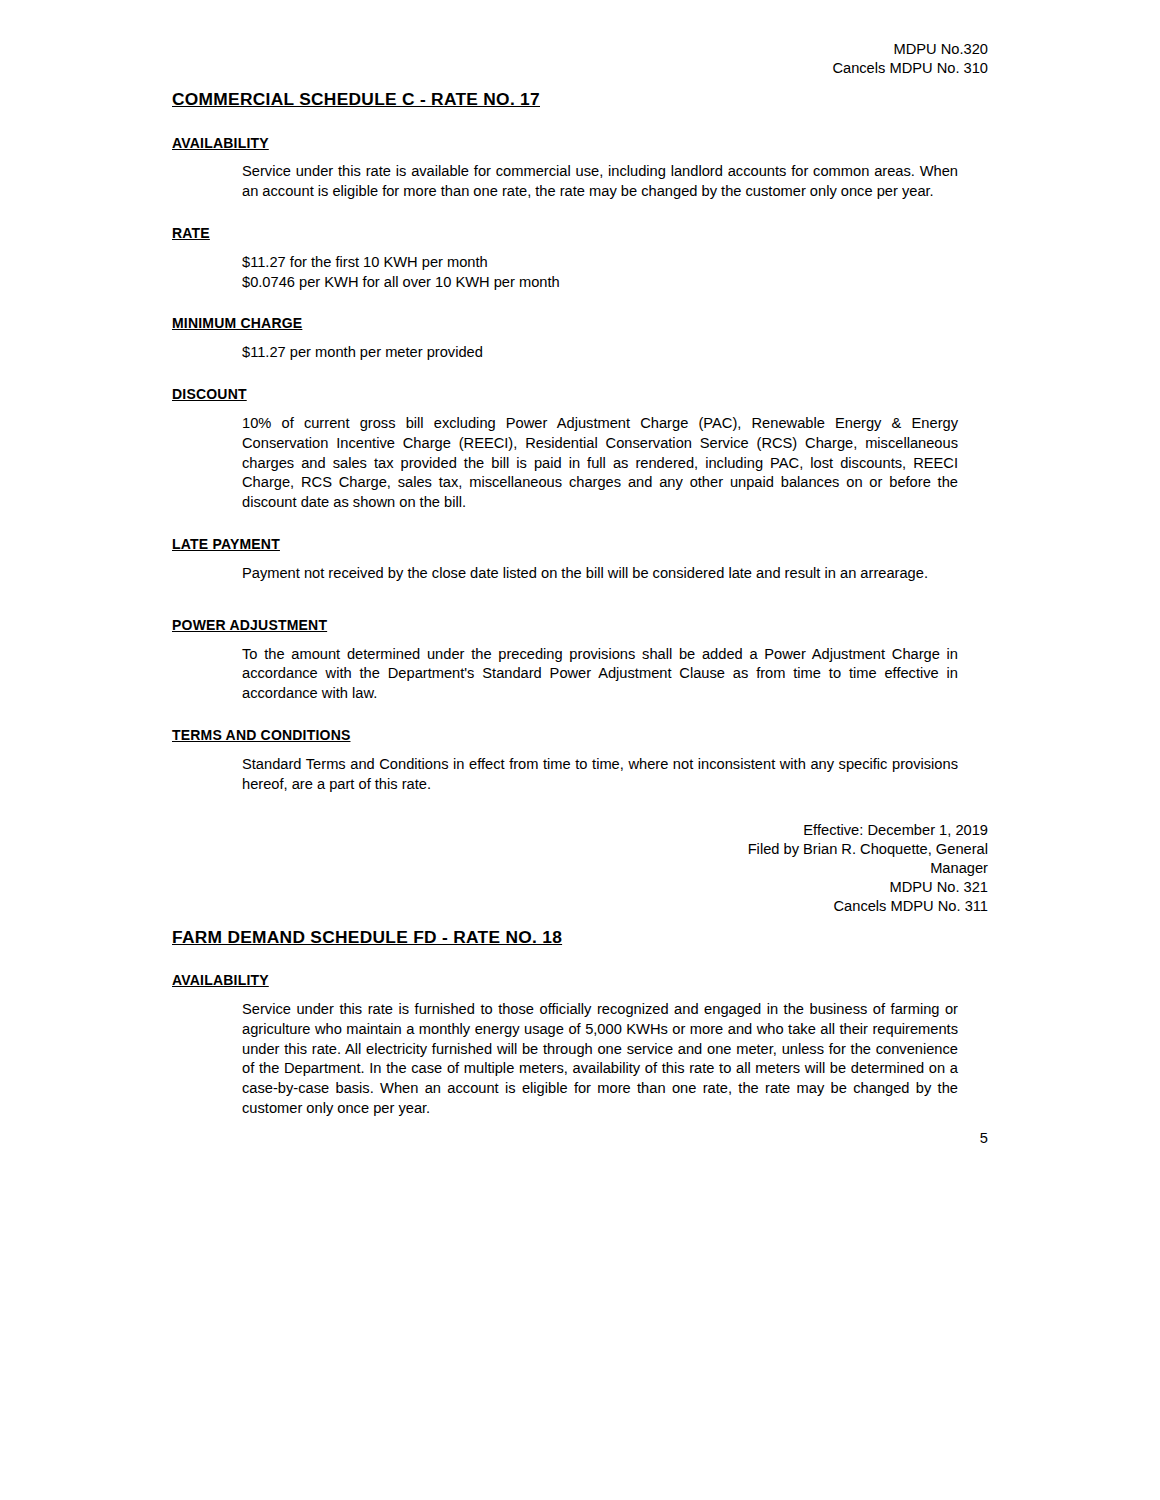MDPU No.320
Cancels MDPU No. 310
COMMERCIAL SCHEDULE C - RATE NO. 17
AVAILABILITY
Service under this rate is available for commercial use, including landlord accounts for common areas. When an account is eligible for more than one rate, the rate may be changed by the customer only once per year.
RATE
$11.27 for the first 10 KWH per month
$0.0746 per KWH for all over 10 KWH per month
MINIMUM CHARGE
$11.27 per month per meter provided
DISCOUNT
10% of current gross bill excluding Power Adjustment Charge (PAC), Renewable Energy & Energy Conservation Incentive Charge (REECI), Residential Conservation Service (RCS) Charge, miscellaneous charges and sales tax provided the bill is paid in full as rendered, including PAC, lost discounts, REECI Charge, RCS Charge, sales tax, miscellaneous charges and any other unpaid balances on or before the discount date as shown on the bill.
LATE PAYMENT
Payment not received by the close date listed on the bill will be considered late and result in an arrearage.
POWER ADJUSTMENT
To the amount determined under the preceding provisions shall be added a Power Adjustment Charge in accordance with the Department's Standard Power Adjustment Clause as from time to time effective in accordance with law.
TERMS AND CONDITIONS
Standard Terms and Conditions in effect from time to time, where not inconsistent with any specific provisions hereof, are a part of this rate.
Effective: December 1, 2019
Filed by Brian R. Choquette, General
Manager
MDPU No. 321
Cancels MDPU No. 311
FARM DEMAND SCHEDULE FD - RATE NO. 18
AVAILABILITY
Service under this rate is furnished to those officially recognized and engaged in the business of farming or agriculture who maintain a monthly energy usage of 5,000 KWHs or more and who take all their requirements under this rate. All electricity furnished will be through one service and one meter, unless for the convenience of the Department. In the case of multiple meters, availability of this rate to all meters will be determined on a case-by-case basis. When an account is eligible for more than one rate, the rate may be changed by the customer only once per year.
5